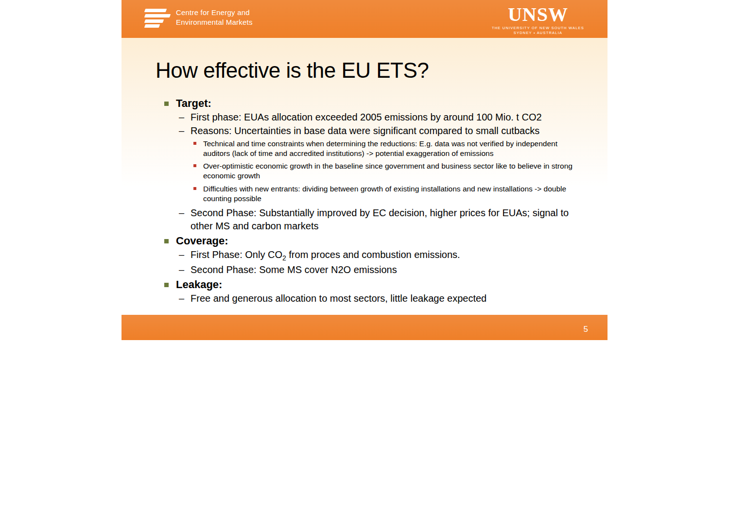Centre for Energy and
Environmental Markets
UNSW
THE UNIVERSITY OF NEW SOUTH WALES
SYDNEY • AUSTRALIA
How effective is the EU ETS?
Target:
First phase: EUAs allocation exceeded 2005 emissions by around 100 Mio. t CO2
Reasons: Uncertainties in base data were significant compared to small cutbacks
Technical and time constraints when determining the reductions: E.g. data was not verified by independent auditors (lack of time and accredited institutions) -> potential exaggeration of emissions
Over-optimistic economic growth in the baseline since government and business sector like to believe in strong economic growth
Difficulties with new entrants: dividing between growth of existing installations and new installations -> double counting possible
Second Phase: Substantially improved by EC decision, higher prices for EUAs; signal to other MS and carbon markets
Coverage:
First Phase: Only CO2 from proces and combustion emissions.
Second Phase: Some MS cover N2O emissions
Leakage:
Free and generous allocation to most sectors, little leakage expected
5